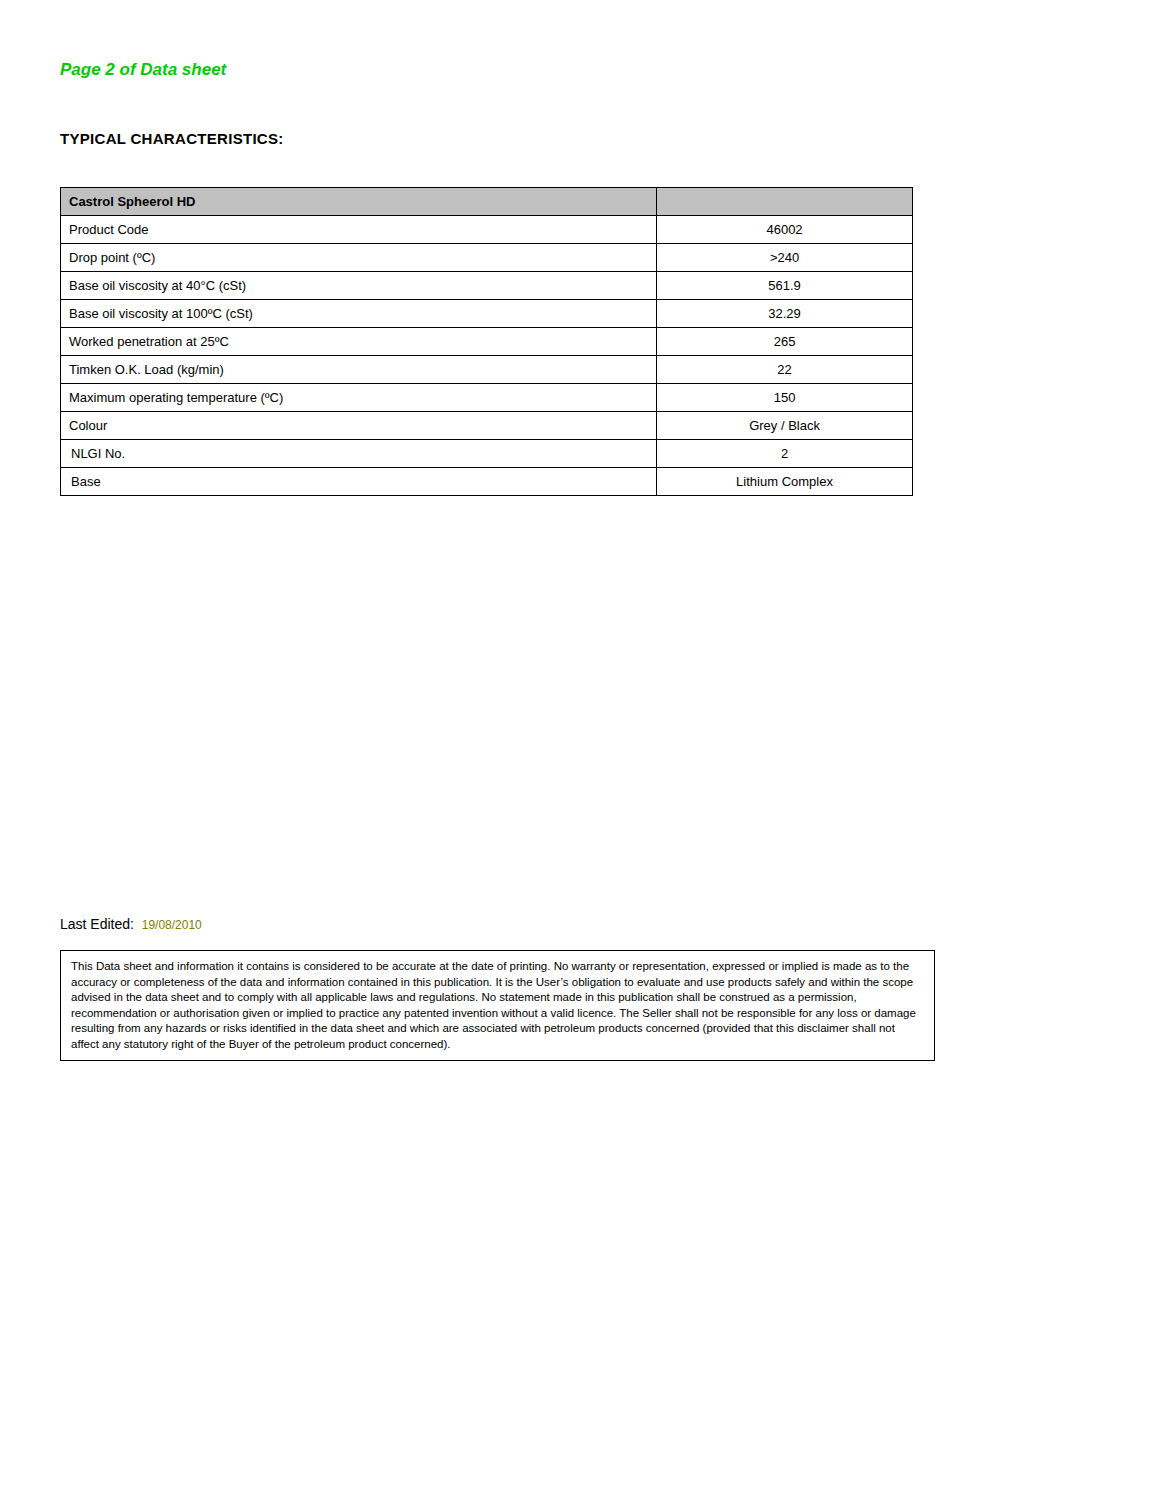Page 2 of Data sheet
TYPICAL CHARACTERISTICS:
| Castrol Spheerol HD | |
| Product Code | 46002 |
| Drop point (ºC) | >240 |
| Base oil viscosity at 40°C (cSt) | 561.9 |
| Base oil viscosity at 100ºC (cSt) | 32.29 |
| Worked penetration at 25ºC | 265 |
| Timken O.K. Load (kg/min) | 22 |
| Maximum operating temperature (ºC) | 150 |
| Colour | Grey / Black |
| NLGI No. | 2 |
| Base | Lithium Complex |
Last Edited: 19/08/2010
This Data sheet and information it contains is considered to be accurate at the date of printing. No warranty or representation, expressed or implied is made as to the accuracy or completeness of the data and information contained in this publication. It is the User’s obligation to evaluate and use products safely and within the scope advised in the data sheet and to comply with all applicable laws and regulations. No statement made in this publication shall be construed as a permission, recommendation or authorisation given or implied to practice any patented invention without a valid licence. The Seller shall not be responsible for any loss or damage resulting from any hazards or risks identified in the data sheet and which are associated with petroleum products concerned (provided that this disclaimer shall not affect any statutory right of the Buyer of the petroleum product concerned).